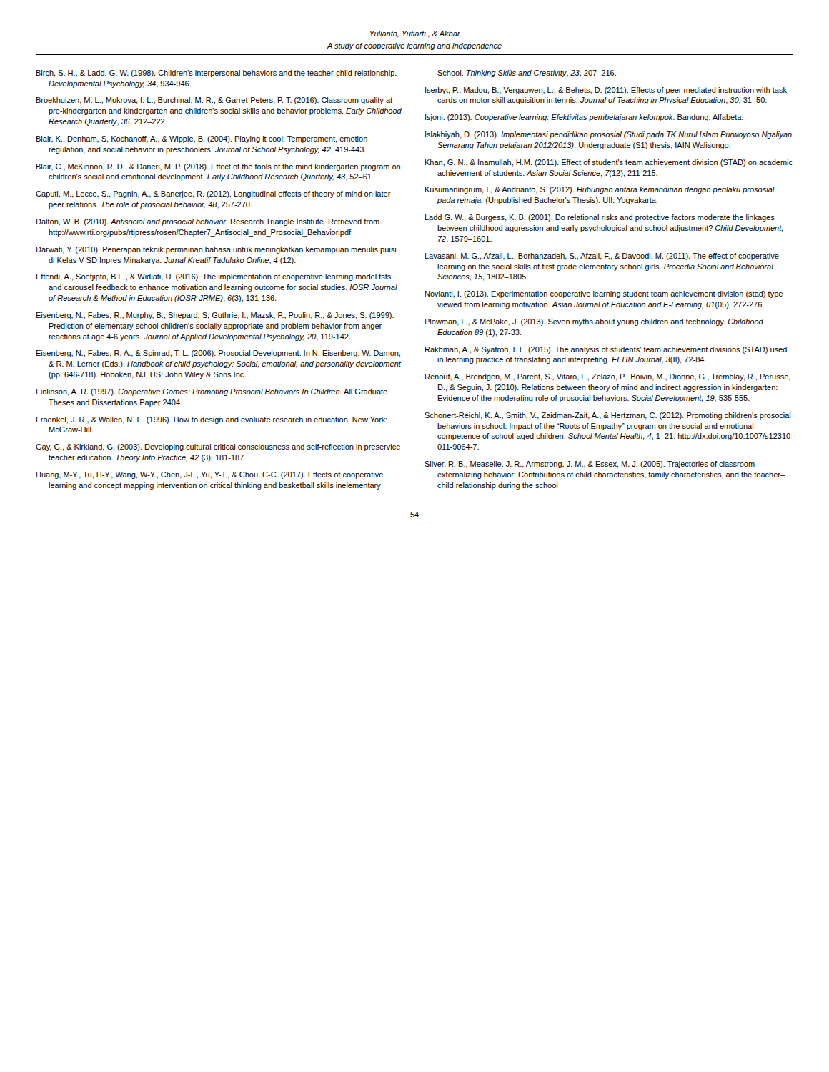Yulianto, Yufiarti., & Akbar
A study of cooperative learning and independence
Birch, S. H., & Ladd, G. W. (1998). Children's interpersonal behaviors and the teacher-child relationship. Developmental Psychology, 34, 934-946.
Broekhuizen, M. L., Mokrova, I. L., Burchinal, M. R., & Garret-Peters, P. T. (2016). Classroom quality at pre-kindergarten and kindergarten and children's social skills and behavior problems. Early Childhood Research Quarterly, 36, 212–222.
Blair, K., Denham, S, Kochanoff, A., & Wipple, B. (2004). Playing it cool: Temperament, emotion regulation, and social behavior in preschoolers. Journal of School Psychology, 42, 419-443.
Blair, C., McKinnon, R. D., & Daneri, M. P. (2018). Effect of the tools of the mind kindergarten program on children's social and emotional development. Early Childhood Research Quarterly, 43, 52–61.
Caputi, M., Lecce, S., Pagnin, A., & Banerjee, R. (2012). Longitudinal effects of theory of mind on later peer relations. The role of prosocial behavior, 48, 257-270.
Dalton, W. B. (2010). Antisocial and prosocial behavior. Research Triangle Institute. Retrieved from http://www.rti.org/pubs/rtipress/rosen/Chapter7_Antisocial_and_Prosocial_Behavior.pdf
Darwati, Y. (2010). Penerapan teknik permainan bahasa untuk meningkatkan kemampuan menulis puisi di Kelas V SD Inpres Minakarya. Jurnal Kreatif Tadulako Online, 4 (12).
Effendi, A., Soetjipto, B.E., & Widiati, U. (2016). The implementation of cooperative learning model tsts and carousel feedback to enhance motivation and learning outcome for social studies. IOSR Journal of Research & Method in Education (IOSR-JRME), 6(3), 131-136.
Eisenberg, N., Fabes, R., Murphy, B., Shepard, S, Guthrie, I., Mazsk, P., Poulin, R., & Jones, S. (1999). Prediction of elementary school children's socially appropriate and problem behavior from anger reactions at age 4-6 years. Journal of Applied Developmental Psychology, 20, 119-142.
Eisenberg, N., Fabes, R. A., & Spinrad, T. L. (2006). Prosocial Development. In N. Eisenberg, W. Damon, & R. M. Lerner (Eds.), Handbook of child psychology: Social, emotional, and personality development (pp. 646-718). Hoboken, NJ, US: John Wiley & Sons Inc.
Finlinson, A. R. (1997). Cooperative Games: Promoting Prosocial Behaviors In Children. All Graduate Theses and Dissertations Paper 2404.
Fraenkel, J. R., & Wallen, N. E. (1996). How to design and evaluate research in education. New York: McGraw-Hill.
Gay, G., & Kirkland, G. (2003). Developing cultural critical consciousness and self-reflection in preservice teacher education. Theory Into Practice, 42 (3), 181-187.
Huang, M-Y., Tu, H-Y., Wang, W-Y., Chen, J-F., Yu, Y-T., & Chou, C-C. (2017). Effects of cooperative learning and concept mapping intervention on critical thinking and basketball skills inelementary School. Thinking Skills and Creativity, 23, 207–216.
Iserbyt, P., Madou, B., Vergauwen, L., & Behets, D. (2011). Effects of peer mediated instruction with task cards on motor skill acquisition in tennis. Journal of Teaching in Physical Education, 30, 31–50.
Isjoni. (2013). Cooperative learning: Efektivitas pembelajaran kelompok. Bandung: Alfabeta.
Islakhiyah, D. (2013). Implementasi pendidikan prososial (Studi pada TK Nurul Islam Purwoyoso Ngaliyan Semarang Tahun pelajaran 2012/2013). Undergraduate (S1) thesis, IAIN Walisongo.
Khan, G. N., & Inamullah, H.M. (2011). Effect of student's team achievement division (STAD) on academic achievement of students. Asian Social Science, 7(12), 211-215.
Kusumaningrum, I., & Andrianto, S. (2012). Hubungan antara kemandirian dengan perilaku prososial pada remaja. (Unpublished Bachelor's Thesis). UII: Yogyakarta.
Ladd G. W., & Burgess, K. B. (2001). Do relational risks and protective factors moderate the linkages between childhood aggression and early psychological and school adjustment? Child Development, 72, 1579–1601.
Lavasani, M. G., Afzali, L., Borhanzadeh, S., Afzali, F., & Davoodi, M. (2011). The effect of cooperative learning on the social skills of first grade elementary school girls. Procedia Social and Behavioral Sciences, 15, 1802–1805.
Novianti, I. (2013). Experimentation cooperative learning student team achievement division (stad) type viewed from learning motivation. Asian Journal of Education and E-Learning, 01(05), 272-276.
Plowman, L., & McPake, J. (2013). Seven myths about young children and technology. Childhood Education 89 (1), 27-33.
Rakhman, A., & Syatroh, I. L. (2015). The analysis of students' team achievement divisions (STAD) used in learning practice of translating and interpreting. ELTIN Journal, 3(II), 72-84.
Renouf, A., Brendgen, M., Parent, S., Vitaro, F., Zelazo, P., Boivin, M., Dionne, G., Tremblay, R., Perusse, D., & Seguin, J. (2010). Relations between theory of mind and indirect aggression in kindergarten: Evidence of the moderating role of prosocial behaviors. Social Development, 19, 535-555.
Schonert-Reichl, K. A., Smith, V., Zaidman-Zait, A., & Hertzman, C. (2012). Promoting children's prosocial behaviors in school: Impact of the “Roots of Empathy” program on the social and emotional competence of school-aged children. School Mental Health, 4, 1–21. http://dx.doi.org/10.1007/s12310-011-9064-7.
Silver, R. B., Measelle, J. R., Armstrong, J. M., & Essex, M. J. (2005). Trajectories of classroom externalizing behavior: Contributions of child characteristics, family characteristics, and the teacher–child relationship during the school
54